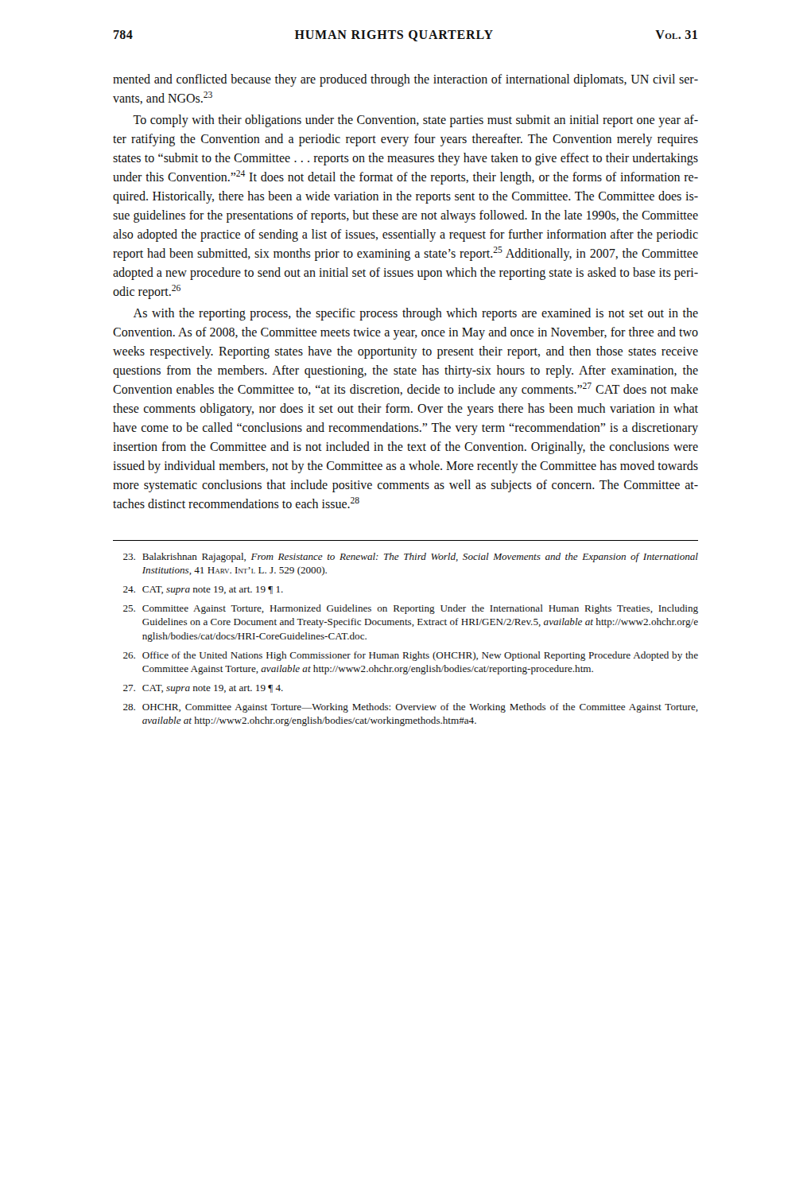784 Human Rights Quarterly Vol. 31
mented and conflicted because they are produced through the interaction of international diplomats, UN civil servants, and NGOs.23
To comply with their obligations under the Convention, state parties must submit an initial report one year after ratifying the Convention and a periodic report every four years thereafter. The Convention merely requires states to “submit to the Committee . . . reports on the measures they have taken to give effect to their undertakings under this Convention.”24 It does not detail the format of the reports, their length, or the forms of information required. Historically, there has been a wide variation in the reports sent to the Committee. The Committee does issue guidelines for the presentations of reports, but these are not always followed. In the late 1990s, the Committee also adopted the practice of sending a list of issues, essentially a request for further information after the periodic report had been submitted, six months prior to examining a state’s report.25 Additionally, in 2007, the Committee adopted a new procedure to send out an initial set of issues upon which the reporting state is asked to base its periodic report.26
As with the reporting process, the specific process through which reports are examined is not set out in the Convention. As of 2008, the Committee meets twice a year, once in May and once in November, for three and two weeks respectively. Reporting states have the opportunity to present their report, and then those states receive questions from the members. After questioning, the state has thirty-six hours to reply. After examination, the Convention enables the Committee to, “at its discretion, decide to include any comments.”27 CAT does not make these comments obligatory, nor does it set out their form. Over the years there has been much variation in what have come to be called “conclusions and recommendations.” The very term “recommendation” is a discretionary insertion from the Committee and is not included in the text of the Convention. Originally, the conclusions were issued by individual members, not by the Committee as a whole. More recently the Committee has moved towards more systematic conclusions that include positive comments as well as subjects of concern. The Committee attaches distinct recommendations to each issue.28
23. Balakrishnan Rajagopal, From Resistance to Renewal: The Third World, Social Movements and the Expansion of International Institutions, 41 Harv. Int’l L. J. 529 (2000).
24. CAT, supra note 19, at art. 19 ¶ 1.
25. Committee Against Torture, Harmonized Guidelines on Reporting Under the International Human Rights Treaties, Including Guidelines on a Core Document and Treaty-Specific Documents, Extract of HRI/GEN/2/Rev.5, available at http://www2.ohchr.org/english/bodies/cat/docs/HRI-CoreGuidelines-CAT.doc.
26. Office of the United Nations High Commissioner for Human Rights (OHCHR), New Optional Reporting Procedure Adopted by the Committee Against Torture, available at http://www2.ohchr.org/english/bodies/cat/reporting-procedure.htm.
27. CAT, supra note 19, at art. 19 ¶ 4.
28. OHCHR, Committee Against Torture—Working Methods: Overview of the Working Methods of the Committee Against Torture, available at http://www2.ohchr.org/english/bodies/cat/workingmethods.htm#a4.